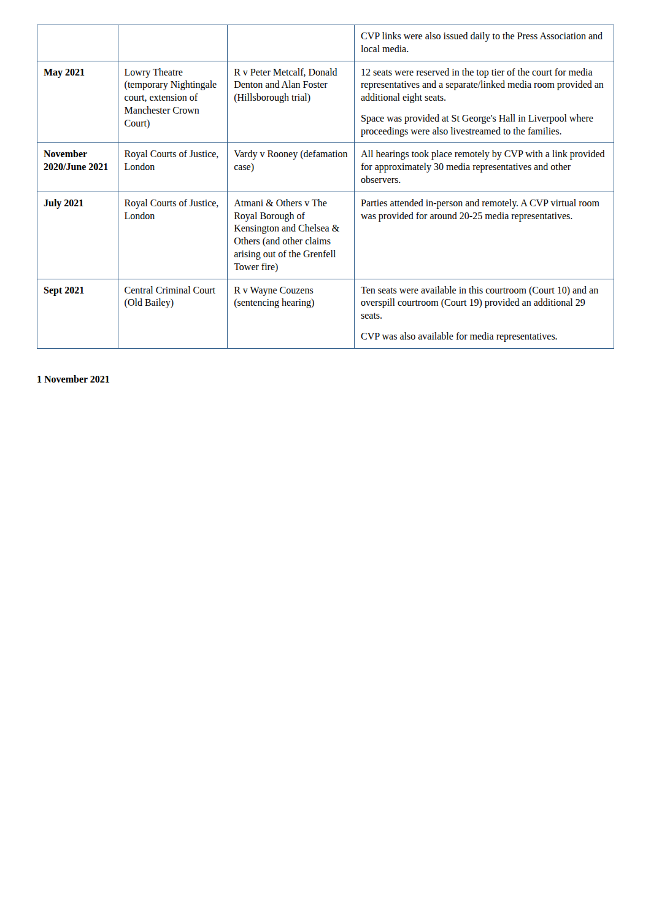| | | | CVP links were also issued daily to the Press Association and local media. |
| May 2021 | Lowry Theatre (temporary Nightingale court, extension of Manchester Crown Court) | R v Peter Metcalf, Donald Denton and Alan Foster (Hillsborough trial) | 12 seats were reserved in the top tier of the court for media representatives and a separate/linked media room provided an additional eight seats. Space was provided at St George's Hall in Liverpool where proceedings were also livestreamed to the families. |
| November 2020/June 2021 | Royal Courts of Justice, London | Vardy v Rooney (defamation case) | All hearings took place remotely by CVP with a link provided for approximately 30 media representatives and other observers. |
| July 2021 | Royal Courts of Justice, London | Atmani & Others v The Royal Borough of Kensington and Chelsea & Others (and other claims arising out of the Grenfell Tower fire) | Parties attended in-person and remotely. A CVP virtual room was provided for around 20-25 media representatives. |
| Sept 2021 | Central Criminal Court (Old Bailey) | R v Wayne Couzens (sentencing hearing) | Ten seats were available in this courtroom (Court 10) and an overspill courtroom (Court 19) provided an additional 29 seats. CVP was also available for media representatives. |
1 November 2021